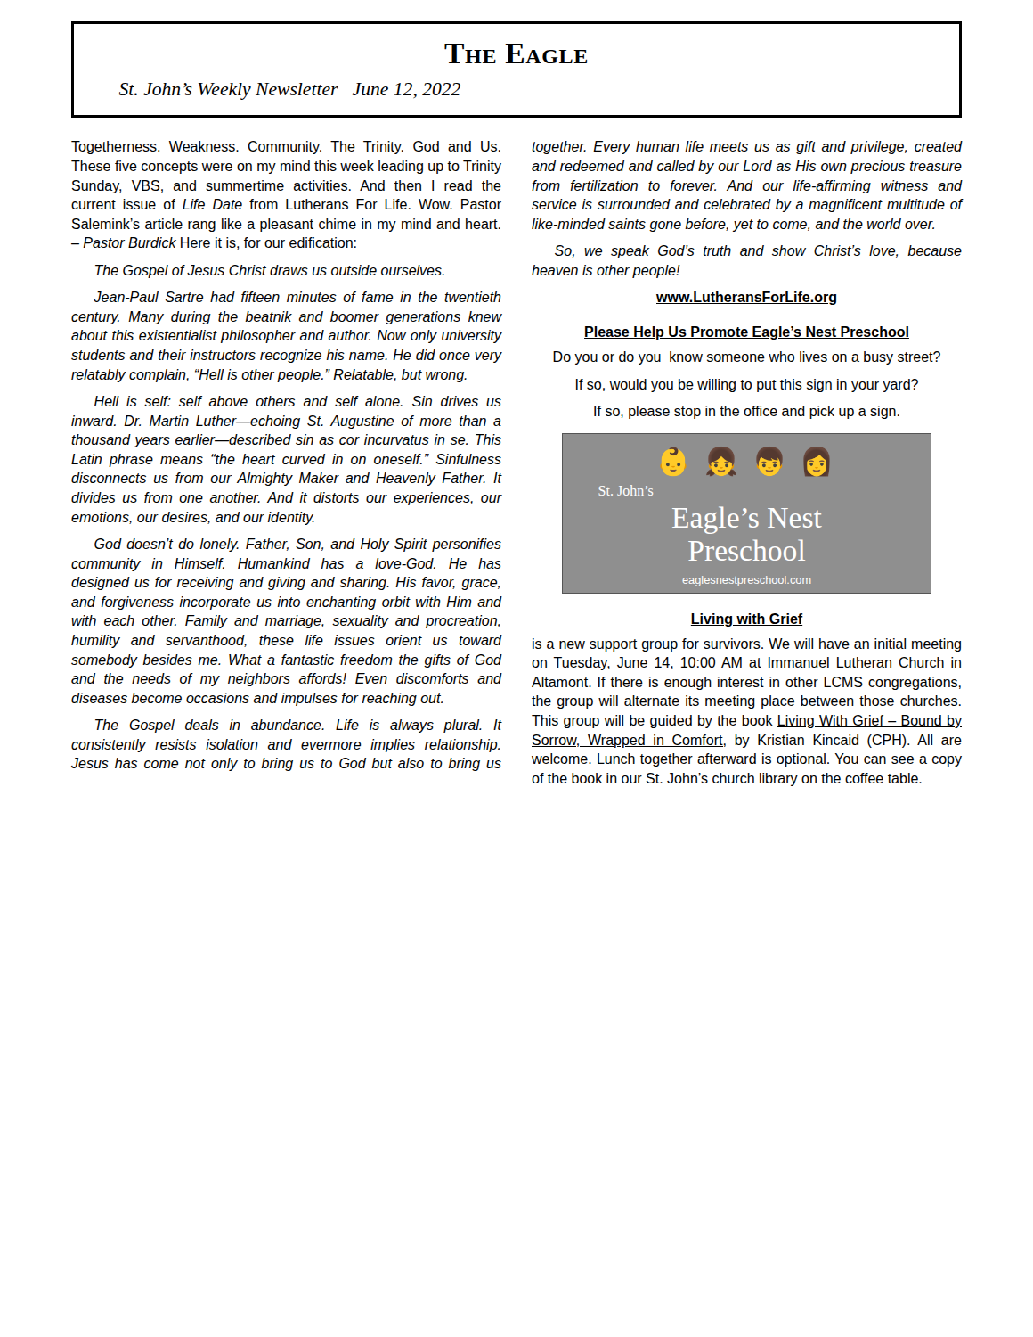The Eagle
St. John’s Weekly Newsletter June 12, 2022
Togetherness. Weakness. Community. The Trinity. God and Us. These five concepts were on my mind this week leading up to Trinity Sunday, VBS, and summertime activities. And then I read the current issue of Life Date from Lutherans For Life. Wow. Pastor Salemink’s article rang like a pleasant chime in my mind and heart. – Pastor Burdick Here it is, for our edification:
The Gospel of Jesus Christ draws us outside ourselves.
Jean-Paul Sartre had fifteen minutes of fame in the twentieth century. Many during the beatnik and boomer generations knew about this existentialist philosopher and author. Now only university students and their instructors recognize his name. He did once very relatably complain, “Hell is other people.” Relatable, but wrong.
Hell is self: self above others and self alone. Sin drives us inward. Dr. Martin Luther—echoing St. Augustine of more than a thousand years earlier—described sin as cor incurvatus in se. This Latin phrase means “the heart curved in on oneself.” Sinfulness disconnects us from our Almighty Maker and Heavenly Father. It divides us from one another. And it distorts our experiences, our emotions, our desires, and our identity.
God doesn’t do lonely. Father, Son, and Holy Spirit personifies community in Himself. Humankind has a love-God. He has designed us for receiving and giving and sharing. His favor, grace, and forgiveness incorporate us into enchanting orbit with Him and with each other. Family and marriage, sexuality and procreation, humility and servanthood, these life issues orient us toward somebody besides me. What a fantastic freedom the gifts of God and the needs of my neighbors affords! Even discomforts and diseases become occasions and impulses for reaching out.
The Gospel deals in abundance. Life is always plural. It consistently resists isolation and evermore implies relationship. Jesus has come not only to bring us to God but also to bring us together. Every human life meets us as gift and privilege, created and redeemed and called by our Lord as His own precious treasure from fertilization to forever. And our life-affirming witness and service is surrounded and celebrated by a magnificent multitude of like-minded saints gone before, yet to come, and the world over.
So, we speak God’s truth and show Christ’s love, because heaven is other people!
www.LutheransForLife.org
Please Help Us Promote Eagle’s Nest Preschool
Do you or do you know someone who lives on a busy street?
If so, would you be willing to put this sign in your yard?
If so, please stop in the office and pick up a sign.
👶 👧 👦 👩
St. John’s
Eagle’s Nest
Preschool
eaglesnestpreschool.com
Living with Grief
is a new support group for survivors. We will have an initial meeting on Tuesday, June 14, 10:00 AM at Immanuel Lutheran Church in Altamont. If there is enough interest in other LCMS congregations, the group will alternate its meeting place between those churches. This group will be guided by the book Living With Grief – Bound by Sorrow, Wrapped in Comfort, by Kristian Kincaid (CPH). All are welcome. Lunch together afterward is optional. You can see a copy of the book in our St. John’s church library on the coffee table.